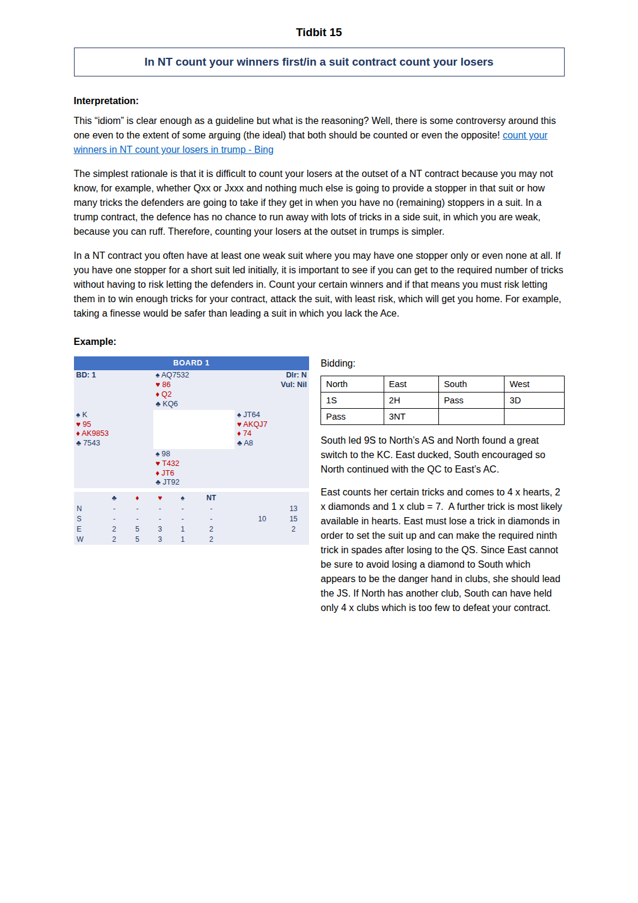Tidbit 15
In NT count your winners first/in a suit contract count your losers
Interpretation:
This “idiom” is clear enough as a guideline but what is the reasoning? Well, there is some controversy around this one even to the extent of some arguing (the ideal) that both should be counted or even the opposite! count your winners in NT count your losers in trump - Bing
The simplest rationale is that it is difficult to count your losers at the outset of a NT contract because you may not know, for example, whether Qxx or Jxxx and nothing much else is going to provide a stopper in that suit or how many tricks the defenders are going to take if they get in when you have no (remaining) stoppers in a suit. In a trump contract, the defence has no chance to run away with lots of tricks in a side suit, in which you are weak, because you can ruff. Therefore, counting your losers at the outset in trumps is simpler.
In a NT contract you often have at least one weak suit where you may have one stopper only or even none at all. If you have one stopper for a short suit led initially, it is important to see if you can get to the required number of tricks without having to risk letting the defenders in. Count your certain winners and if that means you must risk letting them in to win enough tricks for your contract, attack the suit, with least risk, which will get you home. For example, taking a finesse would be safer than leading a suit in which you lack the Ace.
Example:
BOARD 1
| BD: 1 | ♠ AQ7532 ♥ 86 ♦ Q2 ♣ KQ6 | Dlr: N Vul: Nil |
| ♠ K ♥ 95 ♦ AK9853 ♣ 7543 | | ♠ JT64 ♥ AKQJ7 ♦ 74 ♣ A8 |
| | ♠ 98 ♥ T432 ♦ JT6 ♣ JT92 | |
| | ♣ | ♦ | ♥ | ♠ | NT | | | |
| --- | --- | --- | --- | --- | --- | --- | --- | --- |
| N | - | - | - | - | - | | | 13 |
| S | - | - | - | - | - | | 10 | 15 |
| E | 2 | 5 | 3 | 1 | 2 | | | 2 |
| W | 2 | 5 | 3 | 1 | 2 | | | |
Bidding:
| North | East | South | West |
| --- | --- | --- | --- |
| 1S | 2H | Pass | 3D |
| Pass | 3NT | | |
South led 9S to North’s AS and North found a great switch to the KC. East ducked, South encouraged so North continued with the QC to East’s AC.
East counts her certain tricks and comes to 4 x hearts, 2 x diamonds and 1 x club = 7. A further trick is most likely available in hearts. East must lose a trick in diamonds in order to set the suit up and can make the required ninth trick in spades after losing to the QS. Since East cannot be sure to avoid losing a diamond to South which appears to be the danger hand in clubs, she should lead the JS. If North has another club, South can have held only 4 x clubs which is too few to defeat your contract.